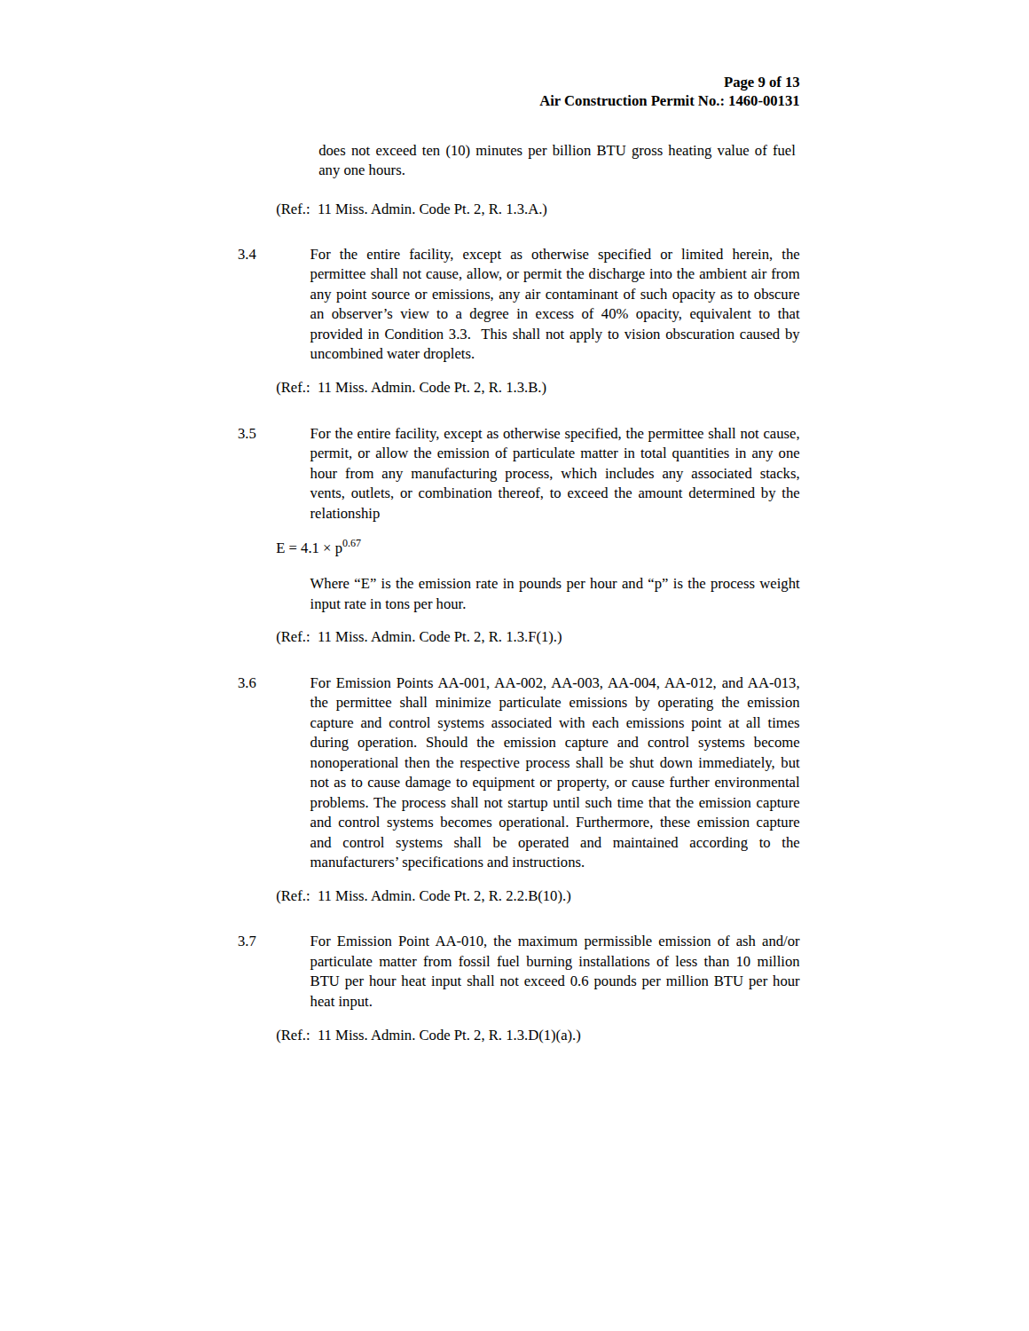Page 9 of 13
Air Construction Permit No.: 1460-00131
does not exceed ten (10) minutes per billion BTU gross heating value of fuel any one hours.
(Ref.: 11 Miss. Admin. Code Pt. 2, R. 1.3.A.)
3.4
For the entire facility, except as otherwise specified or limited herein, the permittee shall not cause, allow, or permit the discharge into the ambient air from any point source or emissions, any air contaminant of such opacity as to obscure an observer’s view to a degree in excess of 40% opacity, equivalent to that provided in Condition 3.3. This shall not apply to vision obscuration caused by uncombined water droplets.
(Ref.: 11 Miss. Admin. Code Pt. 2, R. 1.3.B.)
3.5
For the entire facility, except as otherwise specified, the permittee shall not cause, permit, or allow the emission of particulate matter in total quantities in any one hour from any manufacturing process, which includes any associated stacks, vents, outlets, or combination thereof, to exceed the amount determined by the relationship
E = 4.1 × p0.67
Where “E” is the emission rate in pounds per hour and “p” is the process weight input rate in tons per hour.
(Ref.: 11 Miss. Admin. Code Pt. 2, R. 1.3.F(1).)
3.6
For Emission Points AA-001, AA-002, AA-003, AA-004, AA-012, and AA-013, the permittee shall minimize particulate emissions by operating the emission capture and control systems associated with each emissions point at all times during operation. Should the emission capture and control systems become nonoperational then the respective process shall be shut down immediately, but not as to cause damage to equipment or property, or cause further environmental problems. The process shall not startup until such time that the emission capture and control systems becomes operational. Furthermore, these emission capture and control systems shall be operated and maintained according to the manufacturers’ specifications and instructions.
(Ref.: 11 Miss. Admin. Code Pt. 2, R. 2.2.B(10).)
3.7
For Emission Point AA-010, the maximum permissible emission of ash and/or particulate matter from fossil fuel burning installations of less than 10 million BTU per hour heat input shall not exceed 0.6 pounds per million BTU per hour heat input.
(Ref.: 11 Miss. Admin. Code Pt. 2, R. 1.3.D(1)(a).)